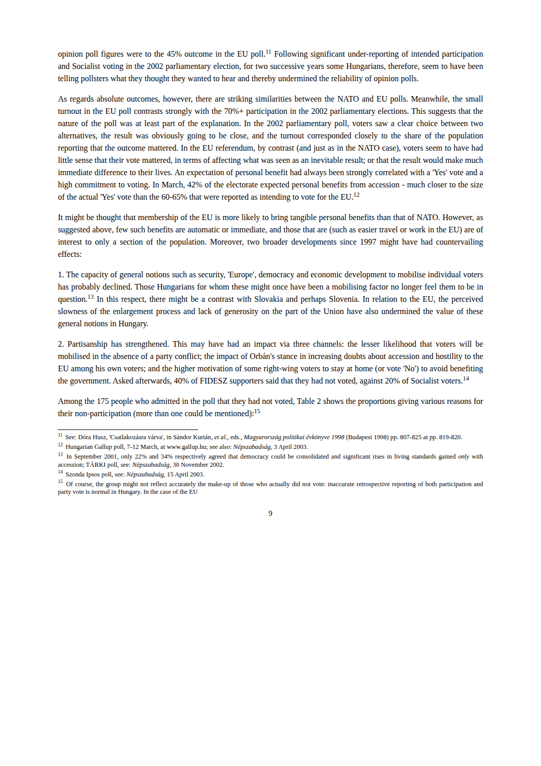opinion poll figures were to the 45% outcome in the EU poll.11 Following significant under-reporting of intended participation and Socialist voting in the 2002 parliamentary election, for two successive years some Hungarians, therefore, seem to have been telling pollsters what they thought they wanted to hear and thereby undermined the reliability of opinion polls.
As regards absolute outcomes, however, there are striking similarities between the NATO and EU polls. Meanwhile, the small turnout in the EU poll contrasts strongly with the 70%+ participation in the 2002 parliamentary elections. This suggests that the nature of the poll was at least part of the explanation. In the 2002 parliamentary poll, voters saw a clear choice between two alternatives, the result was obviously going to be close, and the turnout corresponded closely to the share of the population reporting that the outcome mattered. In the EU referendum, by contrast (and just as in the NATO case), voters seem to have had little sense that their vote mattered, in terms of affecting what was seen as an inevitable result; or that the result would make much immediate difference to their lives. An expectation of personal benefit had always been strongly correlated with a 'Yes' vote and a high commitment to voting. In March, 42% of the electorate expected personal benefits from accession - much closer to the size of the actual 'Yes' vote than the 60-65% that were reported as intending to vote for the EU.12
It might be thought that membership of the EU is more likely to bring tangible personal benefits than that of NATO. However, as suggested above, few such benefits are automatic or immediate, and those that are (such as easier travel or work in the EU) are of interest to only a section of the population. Moreover, two broader developments since 1997 might have had countervailing effects:
1. The capacity of general notions such as security, 'Europe', democracy and economic development to mobilise individual voters has probably declined. Those Hungarians for whom these might once have been a mobilising factor no longer feel them to be in question.13 In this respect, there might be a contrast with Slovakia and perhaps Slovenia. In relation to the EU, the perceived slowness of the enlargement process and lack of generosity on the part of the Union have also undermined the value of these general notions in Hungary.
2. Partisanship has strengthened. This may have had an impact via three channels: the lesser likelihood that voters will be mobilised in the absence of a party conflict; the impact of Orbán's stance in increasing doubts about accession and hostility to the EU among his own voters; and the higher motivation of some right-wing voters to stay at home (or vote 'No') to avoid benefiting the government. Asked afterwards, 40% of FIDESZ supporters said that they had not voted, against 20% of Socialist voters.14
Among the 175 people who admitted in the poll that they had not voted, Table 2 shows the proportions giving various reasons for their non-participation (more than one could be mentioned):15
11 See: Dóra Husz, 'Csatlakozásra várva', in Sándor Kurtán, et al., eds., Magyarország politikai évkönyve 1998 (Budapest 1998) pp. 807-825 at pp. 819-820.
12 Hungarian Gallup poll, 7-12 March, at www.gallup.hu; see also: Népszabadság, 3 April 2003.
13 In September 2001, only 22% and 34% respectively agreed that democracy could be consolidated and significant rises in living standards gained only with accession; TÁRKI poll, see: Népszabadság, 30 November 2002.
14 Szonda Ipsos poll, see: Népszabadság, 15 April 2003.
15 Of course, the group might not reflect accurately the make-up of those who actually did not vote: inaccurate retrospective reporting of both participation and party vote is normal in Hungary. In the case of the EU
9